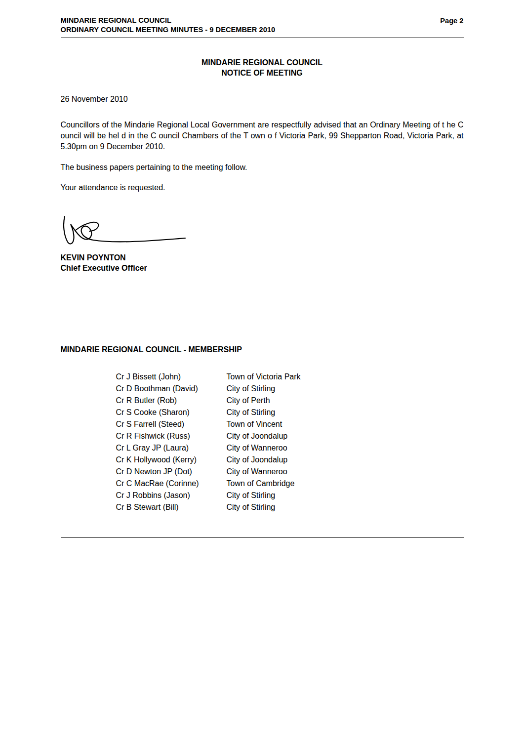MINDARIE REGIONAL COUNCIL
ORDINARY COUNCIL MEETING MINUTES - 9 DECEMBER 2010
Page 2
MINDARIE REGIONAL COUNCIL
NOTICE OF MEETING
26 November 2010
Councillors of the Mindarie Regional Local Government are respectfully advised that an Ordinary Meeting of t he C ouncil will be hel d in the C ouncil Chambers of the T own o f Victoria Park, 99 Shepparton Road, Victoria Park, at 5.30pm on 9 December 2010.
The business papers pertaining to the meeting follow.
Your attendance is requested.
KEVIN POYNTON
Chief Executive Officer
MINDARIE REGIONAL COUNCIL - MEMBERSHIP
| Cr J Bissett (John) | Town of Victoria Park |
| Cr D Boothman (David) | City of Stirling |
| Cr R Butler (Rob) | City of Perth |
| Cr S Cooke (Sharon) | City of Stirling |
| Cr S Farrell (Steed) | Town of Vincent |
| Cr R Fishwick (Russ) | City of Joondalup |
| Cr L Gray JP (Laura) | City of Wanneroo |
| Cr K Hollywood (Kerry) | City of Joondalup |
| Cr D Newton JP (Dot) | City of Wanneroo |
| Cr C MacRae (Corinne) | Town of Cambridge |
| Cr J Robbins (Jason) | City of Stirling |
| Cr B Stewart (Bill) | City of Stirling |